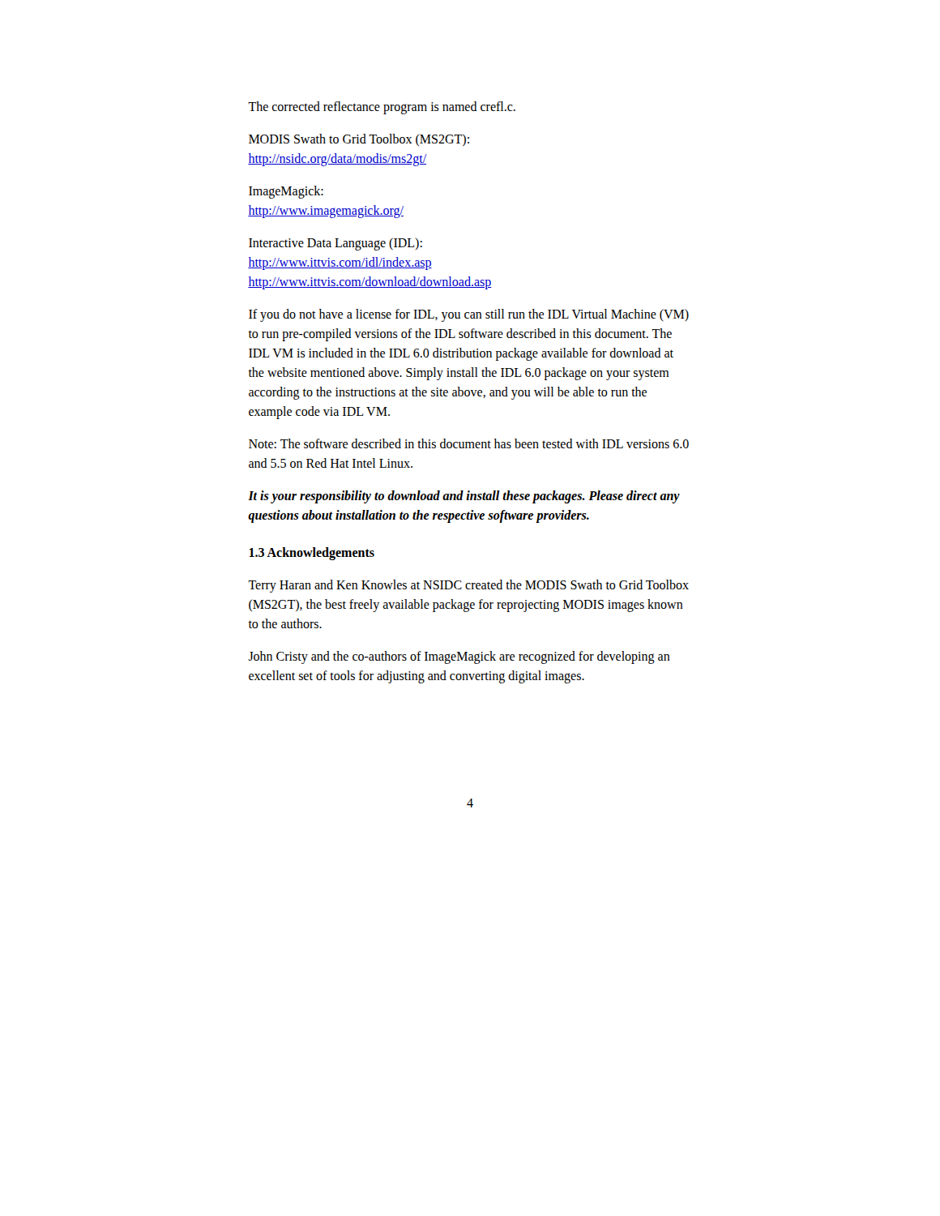The corrected reflectance program is named crefl.c.
MODIS Swath to Grid Toolbox (MS2GT):
http://nsidc.org/data/modis/ms2gt/
ImageMagick:
http://www.imagemagick.org/
Interactive Data Language (IDL):
http://www.ittvis.com/idl/index.asp http://www.ittvis.com/download/download.asp
If you do not have a license for IDL, you can still run the IDL Virtual Machine (VM) to run pre-compiled versions of the IDL software described in this document. The IDL VM is included in the IDL 6.0 distribution package available for download at the website mentioned above. Simply install the IDL 6.0 package on your system according to the instructions at the site above, and you will be able to run the example code via IDL VM.
Note: The software described in this document has been tested with IDL versions 6.0 and 5.5 on Red Hat Intel Linux.
It is your responsibility to download and install these packages. Please direct any questions about installation to the respective software providers.
1.3 Acknowledgements
Terry Haran and Ken Knowles at NSIDC created the MODIS Swath to Grid Toolbox (MS2GT), the best freely available package for reprojecting MODIS images known to the authors.
John Cristy and the co-authors of ImageMagick are recognized for developing an excellent set of tools for adjusting and converting digital images.
4